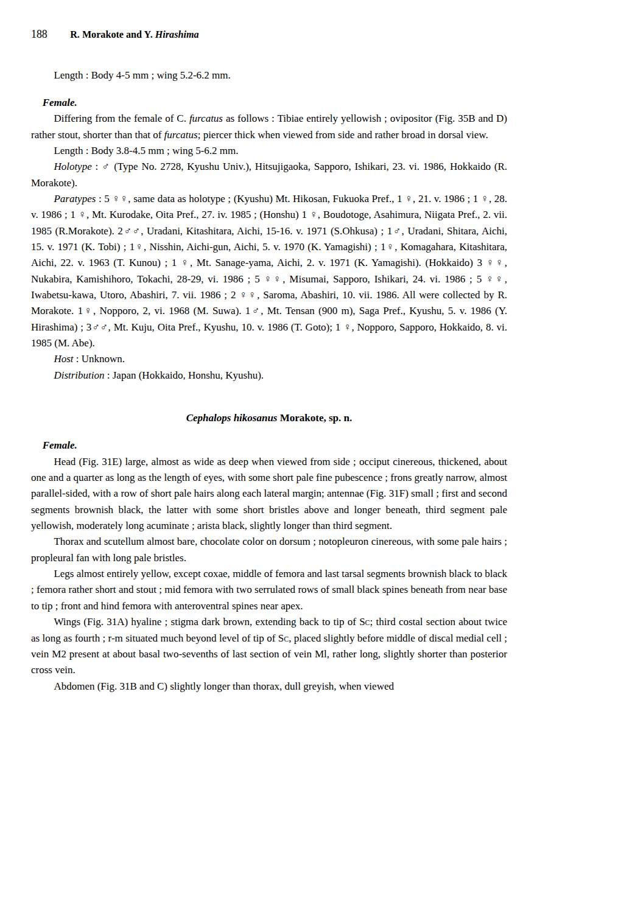188 R. Morakote and Y. Hirashima
Length : Body 4-5 mm ; wing 5.2-6.2 mm.
Female.
Differing from the female of C. furcatus as follows : Tibiae entirely yellowish ; ovipositor (Fig. 35B and D) rather stout, shorter than that of furcatus; piercer thick when viewed from side and rather broad in dorsal view.
Length : Body 3.8-4.5 mm ; wing 5-6.2 mm.
Holotype : ♂ (Type No. 2728, Kyushu Univ.), Hitsujigaoka, Sapporo, Ishikari, 23. vi. 1986, Hokkaido (R. Morakote).
Paratypes : 5 ♀♀, same data as holotype ; (Kyushu) Mt. Hikosan, Fukuoka Pref., 1 ♀, 21. v. 1986 ; 1 ♀, 28. v. 1986 ; 1 ♀, Mt. Kurodake, Oita Pref., 27. iv. 1985 ; (Honshu) 1 ♀, Boudotoge, Asahimura, Niigata Pref., 2. vii. 1985 (R.Morakote). 2♂♂, Uradani, Kitashitara, Aichi, 15-16. v. 1971 (S.Ohkusa) ; 1♂, Uradani, Shitara, Aichi, 15. v. 1971 (K. Tobi) ; 1♀, Nisshin, Aichi-gun, Aichi, 5. v. 1970 (K. Yamagishi) ; 1♀, Komagahara, Kitashitara, Aichi, 22. v. 1963 (T. Kunou) ; 1 ♀, Mt. Sanage-yama, Aichi, 2. v. 1971 (K. Yamagishi). (Hokkaido) 3 ♀♀, Nukabira, Kamishihoro, Tokachi, 28-29, vi. 1986 ; 5 ♀♀, Misumai, Sapporo, Ishikari, 24. vi. 1986 ; 5 ♀♀, Iwabetsu-kawa, Utoro, Abashiri, 7. vii. 1986 ; 2 ♀♀, Saroma, Abashiri, 10. vii. 1986. All were collected by R. Morakote. 1♀, Nopporo, 2, vi. 1968 (M. Suwa). 1♂, Mt. Tensan (900 m), Saga Pref., Kyushu, 5. v. 1986 (Y. Hirashima) ; 3♂♂, Mt. Kuju, Oita Pref., Kyushu, 10. v. 1986 (T. Goto); 1 ♀, Nopporo, Sapporo, Hokkaido, 8. vi. 1985 (M. Abe).
Host : Unknown.
Distribution : Japan (Hokkaido, Honshu, Kyushu).
Cephalops hikosanus Morakote, sp. n.
Female.
Head (Fig. 31E) large, almost as wide as deep when viewed from side ; occiput cinereous, thickened, about one and a quarter as long as the length of eyes, with some short pale fine pubescence ; frons greatly narrow, almost parallel-sided, with a row of short pale hairs along each lateral margin; antennae (Fig. 31F) small ; first and second segments brownish black, the latter with some short bristles above and longer beneath, third segment pale yellowish, moderately long acuminate ; arista black, slightly longer than third segment.
Thorax and scutellum almost bare, chocolate color on dorsum ; notopleuron cinereous, with some pale hairs ; propleural fan with long pale bristles.
Legs almost entirely yellow, except coxae, middle of femora and last tarsal segments brownish black to black ; femora rather short and stout ; mid femora with two serrulated rows of small black spines beneath from near base to tip ; front and hind femora with anteroventral spines near apex.
Wings (Fig. 31A) hyaline ; stigma dark brown, extending back to tip of Sc; third costal section about twice as long as fourth ; r-m situated much beyond level of tip of Sc, placed slightly before middle of discal medial cell ; vein M2 present at about basal two-sevenths of last section of vein Ml, rather long, slightly shorter than posterior cross vein.
Abdomen (Fig. 31B and C) slightly longer than thorax, dull greyish, when viewed